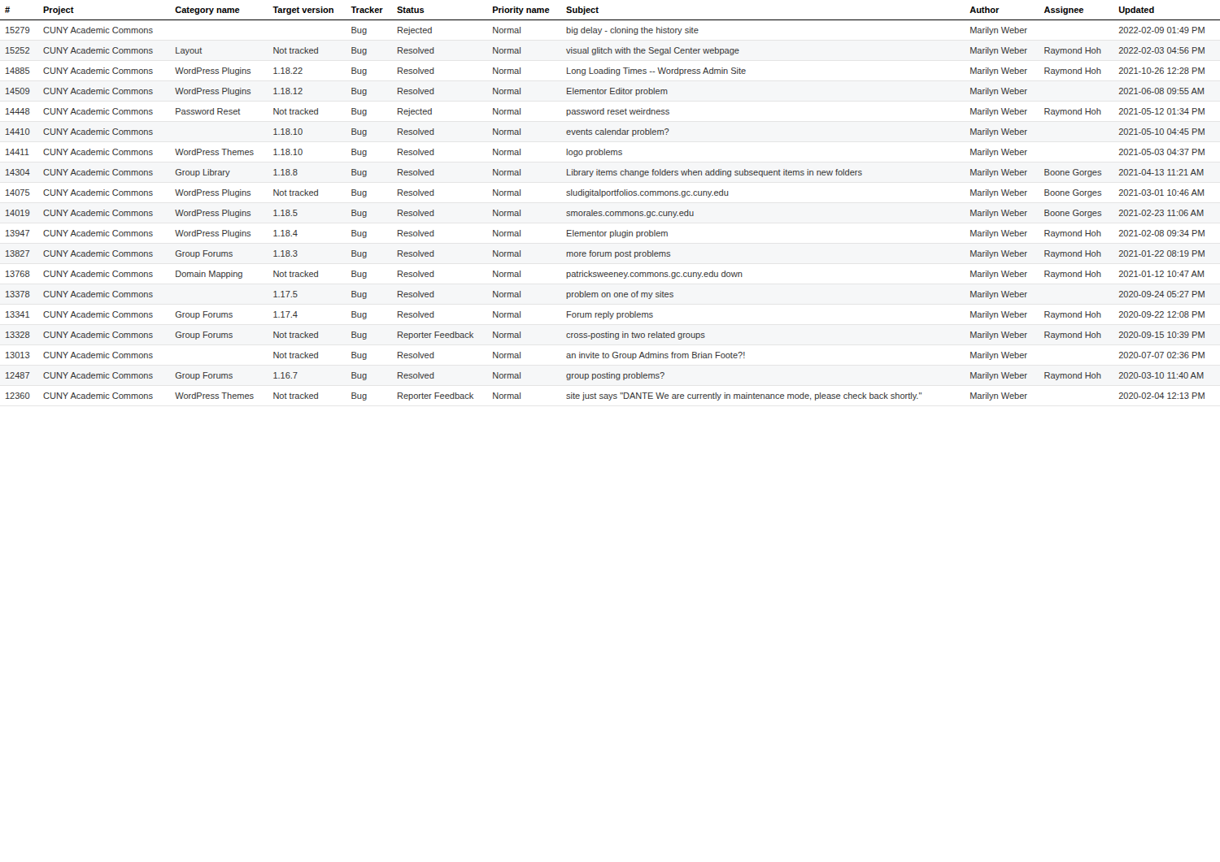| # | Project | Category name | Target version | Tracker | Status | Priority name | Subject | Author | Assignee | Updated |
| --- | --- | --- | --- | --- | --- | --- | --- | --- | --- | --- |
| 15279 | CUNY Academic Commons | | | Bug | Rejected | Normal | big delay - cloning the history site | Marilyn Weber | | 2022-02-09 01:49 PM |
| 15252 | CUNY Academic Commons | Layout | Not tracked | Bug | Resolved | Normal | visual glitch with the Segal Center webpage | Marilyn Weber | Raymond Hoh | 2022-02-03 04:56 PM |
| 14885 | CUNY Academic Commons | WordPress Plugins | 1.18.22 | Bug | Resolved | Normal | Long Loading Times -- Wordpress Admin Site | Marilyn Weber | Raymond Hoh | 2021-10-26 12:28 PM |
| 14509 | CUNY Academic Commons | WordPress Plugins | 1.18.12 | Bug | Resolved | Normal | Elementor Editor problem | Marilyn Weber | | 2021-06-08 09:55 AM |
| 14448 | CUNY Academic Commons | Password Reset | Not tracked | Bug | Rejected | Normal | password reset weirdness | Marilyn Weber | Raymond Hoh | 2021-05-12 01:34 PM |
| 14410 | CUNY Academic Commons | | 1.18.10 | Bug | Resolved | Normal | events calendar problem? | Marilyn Weber | | 2021-05-10 04:45 PM |
| 14411 | CUNY Academic Commons | WordPress Themes | 1.18.10 | Bug | Resolved | Normal | logo problems | Marilyn Weber | | 2021-05-03 04:37 PM |
| 14304 | CUNY Academic Commons | Group Library | 1.18.8 | Bug | Resolved | Normal | Library items change folders when adding subsequent items in new folders | Marilyn Weber | Boone Gorges | 2021-04-13 11:21 AM |
| 14075 | CUNY Academic Commons | WordPress Plugins | Not tracked | Bug | Resolved | Normal | sludigitalportfolios.commons.gc.cuny.edu | Marilyn Weber | Boone Gorges | 2021-03-01 10:46 AM |
| 14019 | CUNY Academic Commons | WordPress Plugins | 1.18.5 | Bug | Resolved | Normal | smorales.commons.gc.cuny.edu | Marilyn Weber | Boone Gorges | 2021-02-23 11:06 AM |
| 13947 | CUNY Academic Commons | WordPress Plugins | 1.18.4 | Bug | Resolved | Normal | Elementor plugin problem | Marilyn Weber | Raymond Hoh | 2021-02-08 09:34 PM |
| 13827 | CUNY Academic Commons | Group Forums | 1.18.3 | Bug | Resolved | Normal | more forum post problems | Marilyn Weber | Raymond Hoh | 2021-01-22 08:19 PM |
| 13768 | CUNY Academic Commons | Domain Mapping | Not tracked | Bug | Resolved | Normal | patricksweeney.commons.gc.cuny.edu down | Marilyn Weber | Raymond Hoh | 2021-01-12 10:47 AM |
| 13378 | CUNY Academic Commons | | 1.17.5 | Bug | Resolved | Normal | problem on one of my sites | Marilyn Weber | | 2020-09-24 05:27 PM |
| 13341 | CUNY Academic Commons | Group Forums | 1.17.4 | Bug | Resolved | Normal | Forum reply problems | Marilyn Weber | Raymond Hoh | 2020-09-22 12:08 PM |
| 13328 | CUNY Academic Commons | Group Forums | Not tracked | Bug | Reporter Feedback | Normal | cross-posting in two related groups | Marilyn Weber | Raymond Hoh | 2020-09-15 10:39 PM |
| 13013 | CUNY Academic Commons | | Not tracked | Bug | Resolved | Normal | an invite to Group Admins from Brian Foote?! | Marilyn Weber | | 2020-07-07 02:36 PM |
| 12487 | CUNY Academic Commons | Group Forums | 1.16.7 | Bug | Resolved | Normal | group posting problems? | Marilyn Weber | Raymond Hoh | 2020-03-10 11:40 AM |
| 12360 | CUNY Academic Commons | WordPress Themes | Not tracked | Bug | Reporter Feedback | Normal | site just says "DANTE We are currently in maintenance mode, please check back shortly." | Marilyn Weber | | 2020-02-04 12:13 PM |